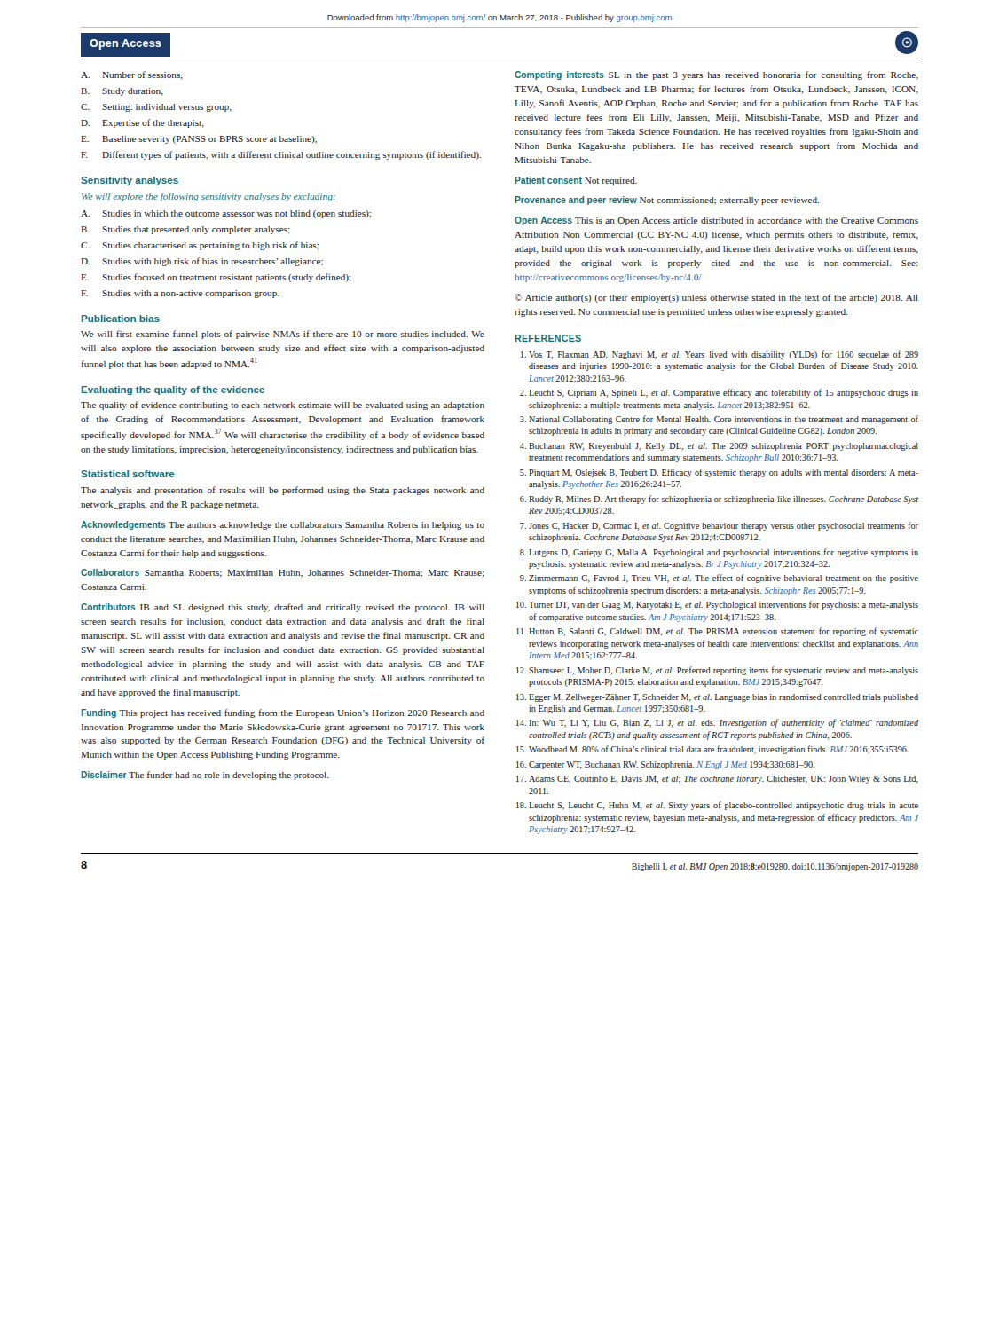Downloaded from http://bmjopen.bmj.com/ on March 27, 2018 - Published by group.bmj.com
Open Access
☉
A. Number of sessions,
B. Study duration,
C. Setting: individual versus group,
D. Expertise of the therapist,
E. Baseline severity (PANSS or BPRS score at baseline),
F. Different types of patients, with a different clinical outline concerning symptoms (if identified).
Sensitivity analyses
We will explore the following sensitivity analyses by excluding:
A. Studies in which the outcome assessor was not blind (open studies);
B. Studies that presented only completer analyses;
C. Studies characterised as pertaining to high risk of bias;
D. Studies with high risk of bias in researchers’ allegiance;
E. Studies focused on treatment resistant patients (study defined);
F. Studies with a non-active comparison group.
Publication bias
We will first examine funnel plots of pairwise NMAs if there are 10 or more studies included. We will also explore the association between study size and effect size with a comparison-adjusted funnel plot that has been adapted to NMA.41
Evaluating the quality of the evidence
The quality of evidence contributing to each network estimate will be evaluated using an adaptation of the Grading of Recommendations Assessment, Development and Evaluation framework specifically developed for NMA.37 We will characterise the credibility of a body of evidence based on the study limitations, imprecision, heterogeneity/inconsistency, indirectness and publication bias.
Statistical software
The analysis and presentation of results will be performed using the Stata packages network and network_graphs, and the R package netmeta.
Acknowledgements The authors acknowledge the collaborators Samantha Roberts in helping us to conduct the literature searches, and Maximilian Huhn, Johannes Schneider-Thoma, Marc Krause and Costanza Carmi for their help and suggestions.
Collaborators Samantha Roberts; Maximilian Huhn, Johannes Schneider-Thoma; Marc Krause; Costanza Carmi.
Contributors IB and SL designed this study, drafted and critically revised the protocol. IB will screen search results for inclusion, conduct data extraction and data analysis and draft the final manuscript. SL will assist with data extraction and analysis and revise the final manuscript. CR and SW will screen search results for inclusion and conduct data extraction. GS provided substantial methodological advice in planning the study and will assist with data analysis. CB and TAF contributed with clinical and methodological input in planning the study. All authors contributed to and have approved the final manuscript.
Funding This project has received funding from the European Union’s Horizon 2020 Research and Innovation Programme under the Marie Skłodowska-Curie grant agreement no 701717. This work was also supported by the German Research Foundation (DFG) and the Technical University of Munich within the Open Access Publishing Funding Programme.
Disclaimer The funder had no role in developing the protocol.
Competing interests SL in the past 3 years has received honoraria for consulting from Roche, TEVA, Otsuka, Lundbeck and LB Pharma; for lectures from Otsuka, Lundbeck, Janssen, ICON, Lilly, Sanofi Aventis, AOP Orphan, Roche and Servier; and for a publication from Roche. TAF has received lecture fees from Eli Lilly, Janssen, Meiji, Mitsubishi-Tanabe, MSD and Pfizer and consultancy fees from Takeda Science Foundation. He has received royalties from Igaku-Shoin and Nihon Bunka Kagaku-sha publishers. He has received research support from Mochida and Mitsubishi-Tanabe.
Patient consent Not required.
Provenance and peer review Not commissioned; externally peer reviewed.
Open Access This is an Open Access article distributed in accordance with the Creative Commons Attribution Non Commercial (CC BY-NC 4.0) license, which permits others to distribute, remix, adapt, build upon this work non-commercially, and license their derivative works on different terms, provided the original work is properly cited and the use is non-commercial. See: http://creativecommons.org/licenses/by-nc/4.0/
© Article author(s) (or their employer(s) unless otherwise stated in the text of the article) 2018. All rights reserved. No commercial use is permitted unless otherwise expressly granted.
REFERENCES
Vos T, Flaxman AD, Naghavi M, et al. Years lived with disability (YLDs) for 1160 sequelae of 289 diseases and injuries 1990-2010: a systematic analysis for the Global Burden of Disease Study 2010. Lancet 2012;380:2163–96.
Leucht S, Cipriani A, Spineli L, et al. Comparative efficacy and tolerability of 15 antipsychotic drugs in schizophrenia: a multiple-treatments meta-analysis. Lancet 2013;382:951–62.
National Collaborating Centre for Mental Health. Core interventions in the treatment and management of schizophrenia in adults in primary and secondary care (Clinical Guideline CG82). London 2009.
Buchanan RW, Kreyenbuhl J, Kelly DL, et al. The 2009 schizophrenia PORT psychopharmacological treatment recommendations and summary statements. Schizophr Bull 2010;36:71–93.
Pinquart M, Oslejsek B, Teubert D. Efficacy of systemic therapy on adults with mental disorders: A meta-analysis. Psychother Res 2016;26:241–57.
Ruddy R, Milnes D. Art therapy for schizophrenia or schizophrenia-like illnesses. Cochrane Database Syst Rev 2005;4:CD003728.
Jones C, Hacker D, Cormac I, et al. Cognitive behaviour therapy versus other psychosocial treatments for schizophrenia. Cochrane Database Syst Rev 2012;4:CD008712.
Lutgens D, Gariepy G, Malla A. Psychological and psychosocial interventions for negative symptoms in psychosis: systematic review and meta-analysis. Br J Psychiatry 2017;210:324–32.
Zimmermann G, Favrod J, Trieu VH, et al. The effect of cognitive behavioral treatment on the positive symptoms of schizophrenia spectrum disorders: a meta-analysis. Schizophr Res 2005;77:1–9.
Turner DT, van der Gaag M, Karyotaki E, et al. Psychological interventions for psychosis: a meta-analysis of comparative outcome studies. Am J Psychiatry 2014;171:523–38.
Hutton B, Salanti G, Caldwell DM, et al. The PRISMA extension statement for reporting of systematic reviews incorporating network meta-analyses of health care interventions: checklist and explanations. Ann Intern Med 2015;162:777–84.
Shamseer L, Moher D, Clarke M, et al. Preferred reporting items for systematic review and meta-analysis protocols (PRISMA-P) 2015: elaboration and explanation. BMJ 2015;349:g7647.
Egger M, Zellweger-Zähner T, Schneider M, et al. Language bias in randomised controlled trials published in English and German. Lancet 1997;350:681–9.
In: Wu T, Li Y, Liu G, Bian Z, Li J, et al. eds. Investigation of authenticity of 'claimed' randomized controlled trials (RCTs) and quality assessment of RCT reports published in China, 2006.
Woodhead M. 80% of China’s clinical trial data are fraudulent, investigation finds. BMJ 2016;355:i5396.
Carpenter WT, Buchanan RW. Schizophrenia. N Engl J Med 1994;330:681–90.
Adams CE, Coutinho E, Davis JM, et al; The cochrane library. Chichester, UK: John Wiley & Sons Ltd, 2011.
Leucht S, Leucht C, Huhn M, et al. Sixty years of placebo-controlled antipsychotic drug trials in acute schizophrenia: systematic review, bayesian meta-analysis, and meta-regression of efficacy predictors. Am J Psychiatry 2017;174:927–42.
8
Bighelli I, et al. BMJ Open 2018;8:e019280. doi:10.1136/bmjopen-2017-019280